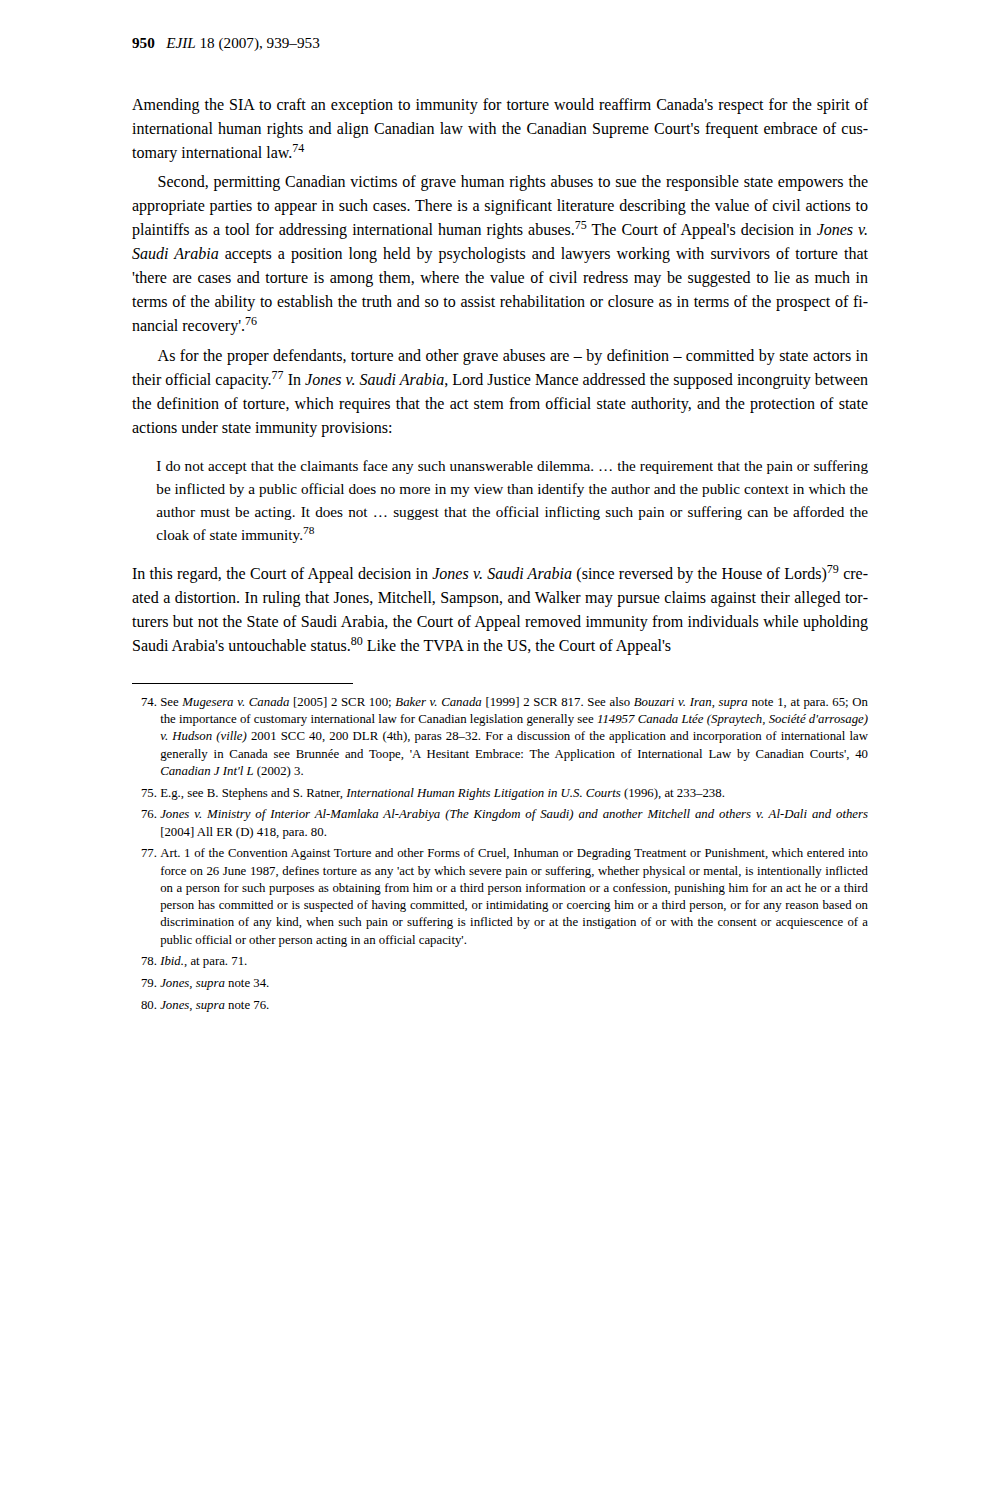950 EJIL 18 (2007), 939–953
Amending the SIA to craft an exception to immunity for torture would reaffirm Canada's respect for the spirit of international human rights and align Canadian law with the Canadian Supreme Court's frequent embrace of customary international law.74
Second, permitting Canadian victims of grave human rights abuses to sue the responsible state empowers the appropriate parties to appear in such cases. There is a significant literature describing the value of civil actions to plaintiffs as a tool for addressing international human rights abuses.75 The Court of Appeal's decision in Jones v. Saudi Arabia accepts a position long held by psychologists and lawyers working with survivors of torture that 'there are cases and torture is among them, where the value of civil redress may be suggested to lie as much in terms of the ability to establish the truth and so to assist rehabilitation or closure as in terms of the prospect of financial recovery'.76
As for the proper defendants, torture and other grave abuses are – by definition – committed by state actors in their official capacity.77 In Jones v. Saudi Arabia, Lord Justice Mance addressed the supposed incongruity between the definition of torture, which requires that the act stem from official state authority, and the protection of state actions under state immunity provisions:
I do not accept that the claimants face any such unanswerable dilemma. … the requirement that the pain or suffering be inflicted by a public official does no more in my view than identify the author and the public context in which the author must be acting. It does not … suggest that the official inflicting such pain or suffering can be afforded the cloak of state immunity.78
In this regard, the Court of Appeal decision in Jones v. Saudi Arabia (since reversed by the House of Lords)79 created a distortion. In ruling that Jones, Mitchell, Sampson, and Walker may pursue claims against their alleged torturers but not the State of Saudi Arabia, the Court of Appeal removed immunity from individuals while upholding Saudi Arabia's untouchable status.80 Like the TVPA in the US, the Court of Appeal's
See Mugesera v. Canada [2005] 2 SCR 100; Baker v. Canada [1999] 2 SCR 817. See also Bouzari v. Iran, supra note 1, at para. 65; On the importance of customary international law for Canadian legislation generally see 114957 Canada Ltée (Spraytech, Société d'arrosage) v. Hudson (ville) 2001 SCC 40, 200 DLR (4th), paras 28–32. For a discussion of the application and incorporation of international law generally in Canada see Brunnée and Toope, 'A Hesitant Embrace: The Application of International Law by Canadian Courts', 40 Canadian J Int'l L (2002) 3.
E.g., see B. Stephens and S. Ratner, International Human Rights Litigation in U.S. Courts (1996), at 233–238.
Jones v. Ministry of Interior Al-Mamlaka Al-Arabiya (The Kingdom of Saudi) and another Mitchell and others v. Al-Dali and others [2004] All ER (D) 418, para. 80.
Art. 1 of the Convention Against Torture and other Forms of Cruel, Inhuman or Degrading Treatment or Punishment, which entered into force on 26 June 1987, defines torture as any 'act by which severe pain or suffering, whether physical or mental, is intentionally inflicted on a person for such purposes as obtaining from him or a third person information or a confession, punishing him for an act he or a third person has committed or is suspected of having committed, or intimidating or coercing him or a third person, or for any reason based on discrimination of any kind, when such pain or suffering is inflicted by or at the instigation of or with the consent or acquiescence of a public official or other person acting in an official capacity'.
Ibid., at para. 71.
Jones, supra note 34.
Jones, supra note 76.